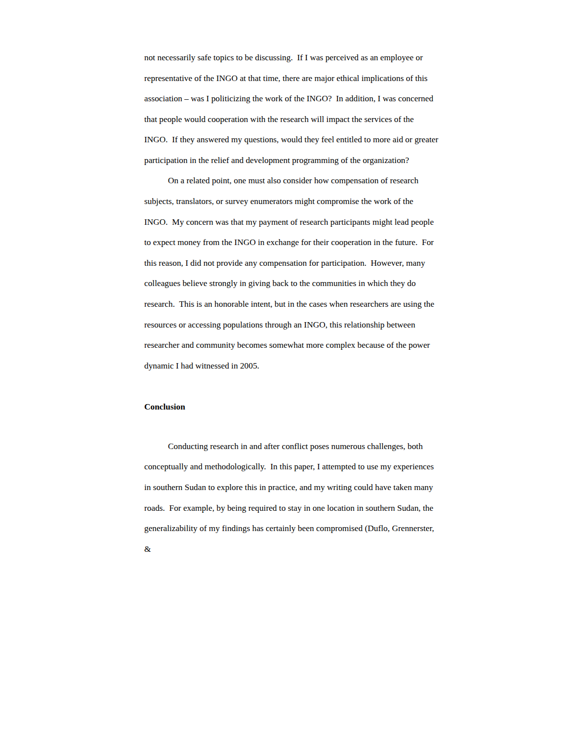not necessarily safe topics to be discussing. If I was perceived as an employee or representative of the INGO at that time, there are major ethical implications of this association – was I politicizing the work of the INGO? In addition, I was concerned that people would cooperation with the research will impact the services of the INGO. If they answered my questions, would they feel entitled to more aid or greater participation in the relief and development programming of the organization?
On a related point, one must also consider how compensation of research subjects, translators, or survey enumerators might compromise the work of the INGO. My concern was that my payment of research participants might lead people to expect money from the INGO in exchange for their cooperation in the future. For this reason, I did not provide any compensation for participation. However, many colleagues believe strongly in giving back to the communities in which they do research. This is an honorable intent, but in the cases when researchers are using the resources or accessing populations through an INGO, this relationship between researcher and community becomes somewhat more complex because of the power dynamic I had witnessed in 2005.
Conclusion
Conducting research in and after conflict poses numerous challenges, both conceptually and methodologically. In this paper, I attempted to use my experiences in southern Sudan to explore this in practice, and my writing could have taken many roads. For example, by being required to stay in one location in southern Sudan, the generalizability of my findings has certainly been compromised (Duflo, Grennerster, &